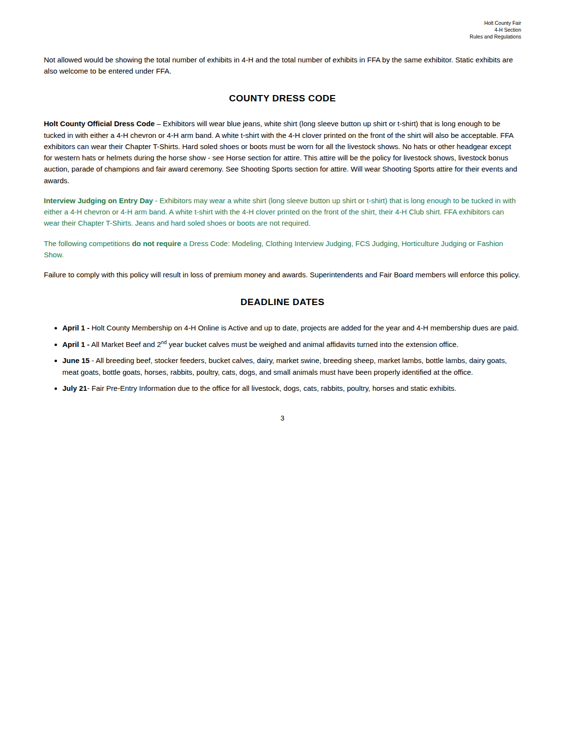Holt County Fair
4-H Section
Rules and Regulations
Not allowed would be showing the total number of exhibits in 4-H and the total number of exhibits in FFA by the same exhibitor. Static exhibits are also welcome to be entered under FFA.
COUNTY DRESS CODE
Holt County Official Dress Code – Exhibitors will wear blue jeans, white shirt (long sleeve button up shirt or t-shirt) that is long enough to be tucked in with either a 4-H chevron or 4-H arm band. A white t-shirt with the 4-H clover printed on the front of the shirt will also be acceptable. FFA exhibitors can wear their Chapter T-Shirts. Hard soled shoes or boots must be worn for all the livestock shows. No hats or other headgear except for western hats or helmets during the horse show - see Horse section for attire. This attire will be the policy for livestock shows, livestock bonus auction, parade of champions and fair award ceremony. See Shooting Sports section for attire. Will wear Shooting Sports attire for their events and awards.
Interview Judging on Entry Day - Exhibitors may wear a white shirt (long sleeve button up shirt or t-shirt) that is long enough to be tucked in with either a 4-H chevron or 4-H arm band. A white t-shirt with the 4-H clover printed on the front of the shirt, their 4-H Club shirt. FFA exhibitors can wear their Chapter T-Shirts. Jeans and hard soled shoes or boots are not required.
The following competitions do not require a Dress Code: Modeling, Clothing Interview Judging, FCS Judging, Horticulture Judging or Fashion Show.
Failure to comply with this policy will result in loss of premium money and awards. Superintendents and Fair Board members will enforce this policy.
DEADLINE DATES
April 1 - Holt County Membership on 4-H Online is Active and up to date, projects are added for the year and 4-H membership dues are paid.
April 1 - All Market Beef and 2nd year bucket calves must be weighed and animal affidavits turned into the extension office.
June 15 - All breeding beef, stocker feeders, bucket calves, dairy, market swine, breeding sheep, market lambs, bottle lambs, dairy goats, meat goats, bottle goats, horses, rabbits, poultry, cats, dogs, and small animals must have been properly identified at the office.
July 21- Fair Pre-Entry Information due to the office for all livestock, dogs, cats, rabbits, poultry, horses and static exhibits.
3